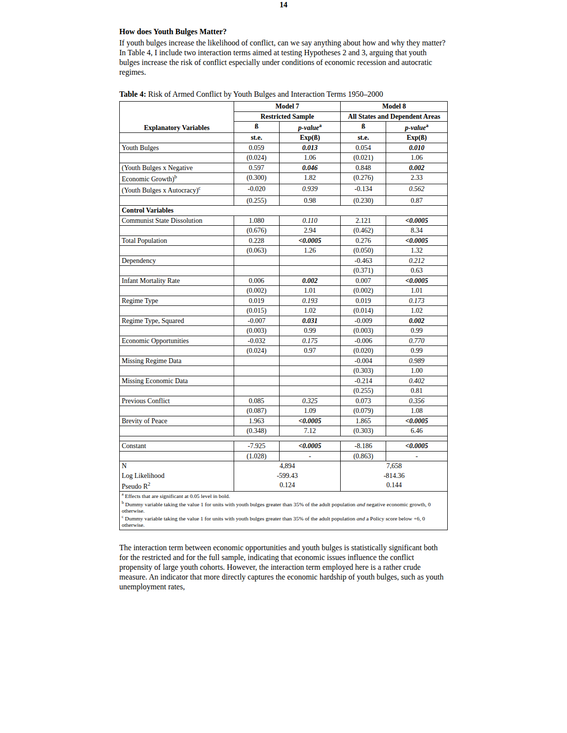14
How does Youth Bulges Matter?
If youth bulges increase the likelihood of conflict, can we say anything about how and why they matter? In Table 4, I include two interaction terms aimed at testing Hypotheses 2 and 3, arguing that youth bulges increase the risk of conflict especially under conditions of economic recession and autocratic regimes.
Table 4: Risk of Armed Conflict by Youth Bulges and Interaction Terms 1950–2000
| Explanatory Variables | Model 7 | Model 8 |
| --- | --- | --- |
| Restricted Sample | All States and Dependent Areas |
| ß | p-value a | ß | p-value a |
| | st.e. | Exp(ß) | st.e. | Exp(ß) |
| Youth Bulges | 0.059 | 0.013 | 0.054 | 0.010 |
| | (0.024) | 1.06 | (0.021) | 1.06 |
| (Youth Bulges x Negative | 0.597 | 0.046 | 0.848 | 0.002 |
| Economic Growth) b | (0.300) | 1.82 | (0.276) | 2.33 |
| (Youth Bulges x Autocracy) c | -0.020 | 0.939 | -0.134 | 0.562 |
| | (0.255) | 0.98 | (0.230) | 0.87 |
| Control Variables |
| Communist State Dissolution | 1.080 | 0.110 | 2.121 | <0.0005 |
| | (0.676) | 2.94 | (0.462) | 8.34 |
| Total Population | 0.228 | <0.0005 | 0.276 | <0.0005 |
| | (0.063) | 1.26 | (0.050) | 1.32 |
| Dependency | | | -0.463 | 0.212 |
| | | | (0.371) | 0.63 |
| Infant Mortality Rate | 0.006 | 0.002 | 0.007 | <0.0005 |
| | (0.002) | 1.01 | (0.002) | 1.01 |
| Regime Type | 0.019 | 0.193 | 0.019 | 0.173 |
| | (0.015) | 1.02 | (0.014) | 1.02 |
| Regime Type, Squared | -0.007 | 0.031 | -0.009 | 0.002 |
| | (0.003) | 0.99 | (0.003) | 0.99 |
| Economic Opportunities | -0.032 | 0.175 | -0.006 | 0.770 |
| | (0.024) | 0.97 | (0.020) | 0.99 |
| Missing Regime Data | | | -0.004 | 0.989 |
| | | | (0.303) | 1.00 |
| Missing Economic Data | | | -0.214 | 0.402 |
| | | | (0.255) | 0.81 |
| Previous Conflict | 0.085 | 0.325 | 0.073 | 0.356 |
| | (0.087) | 1.09 | (0.079) | 1.08 |
| Brevity of Peace | 1.963 | <0.0005 | 1.865 | <0.0005 |
| | (0.348) | 7.12 | (0.303) | 6.46 |
| Constant | -7.925 | <0.0005 | -8.186 | <0.0005 |
| | (1.028) | - | (0.863) | - |
| N | 4,894 | 7,658 |
| Log Likelihood | -599.43 | -814.36 |
| Pseudo R 2 | 0.124 | 0.144 |
| a Effects that are significant at 0.05 level in bold. b Dummy variable taking the value 1 for units with youth bulges greater than 35% of the adult population and negative economic growth, 0 otherwise. c Dummy variable taking the value 1 for units with youth bulges greater than 35% of the adult population and a Policy score below +6, 0 otherwise. |
The interaction term between economic opportunities and youth bulges is statistically significant both for the restricted and for the full sample, indicating that economic issues influence the conflict propensity of large youth cohorts. However, the interaction term employed here is a rather crude measure. An indicator that more directly captures the economic hardship of youth bulges, such as youth unemployment rates,